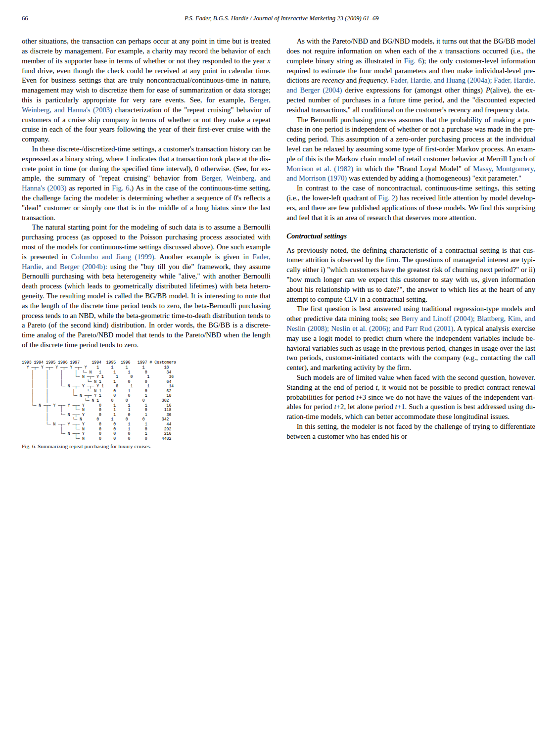66 P.S. Fader, B.G.S. Hardie / Journal of Interactive Marketing 23 (2009) 61–69
other situations, the transaction can perhaps occur at any point in time but is treated as discrete by management. For example, a charity may record the behavior of each member of its supporter base in terms of whether or not they responded to the year x fund drive, even though the check could be received at any point in calendar time. Even for business settings that are truly noncontractual/continuous-time in nature, management may wish to discretize them for ease of summarization or data storage; this is particularly appropriate for very rare events. See, for example, Berger, Weinberg, and Hanna's (2003) characterization of the "repeat cruising" behavior of customers of a cruise ship company in terms of whether or not they make a repeat cruise in each of the four years following the year of their first-ever cruise with the company.
In these discrete-/discretized-time settings, a customer's transaction history can be expressed as a binary string, where 1 indicates that a transaction took place at the discrete point in time (or during the specified time interval), 0 otherwise. (See, for example, the summary of "repeat cruising" behavior from Berger, Weinberg, and Hanna's (2003) as reported in Fig. 6.) As in the case of the continuous-time setting, the challenge facing the modeler is determining whether a sequence of 0's reflects a "dead" customer or simply one that is in the middle of a long hiatus since the last transaction.
The natural starting point for the modeling of such data is to assume a Bernoulli purchasing process (as opposed to the Poisson purchasing process associated with most of the models for continuous-time settings discussed above). One such example is presented in Colombo and Jiang (1999). Another example is given in Fader, Hardie, and Berger (2004b): using the "buy till you die" framework, they assume Bernoulli purchasing with beta heterogeneity while "alive," with another Bernoulli death process (which leads to geometrically distributed lifetimes) with beta heterogeneity. The resulting model is called the BG/BB model. It is interesting to note that as the length of the discrete time period tends to zero, the beta-Bernoulli purchasing process tends to an NBD, while the beta-geometric time-to-death distribution tends to a Pareto (of the second kind) distribution. In order words, the BG/BB is a discrete-time analog of the Pareto/NBD model that tends to the Pareto/NBD when the length of the discrete time period tends to zero.
1993 1994 1995 1996 1997     1994  1995  1996   1997 # Customers
  Y ─┬─ Y ─┬─ Y ─┬─ Y ─┬─ Y    1     1     1      1        18
    │     │     │     │  └─ N   1     1     1      0        34
    │     │     │     └─ N ─┬─ Y 1     1     0      1        36
    │     │     │          └─ N 1     1     0      0        64
    │     │     └─ N ─┬─ Y ─┬─ Y 1     0     1      1        14
    │     │          │     └─ N 1     0     1      0        62
    │     │          └─ N ─┬─ Y 1     0     0      1        18
    │     │               └─ N 1     0     0      0       302
    └─ N ─┬─ Y ─┬─ Y ─┬─ Y      0     1     1      1        16
          │     │     └─ N      0     1     1      0       118
          │     └─ N ─┬─ Y      0     1     0      1        36
          │          └─ N      0     1     0      0       342
          └─ N ─┬─ Y ─┬─ Y      0     0     1      1        44
                │     └─ N      0     0     1      0       292
                └─ N ─┬─ Y      0     0     0      1       216
                      └─ N      0     0     0      0      4482
Fig. 6. Summarizing repeat purchasing for luxury cruises.
As with the Pareto/NBD and BG/NBD models, it turns out that the BG/BB model does not require information on when each of the x transactions occurred (i.e., the complete binary string as illustrated in Fig. 6); the only customer-level information required to estimate the four model parameters and then make individual-level predictions are recency and frequency. Fader, Hardie, and Huang (2004a); Fader, Hardie, and Berger (2004) derive expressions for (amongst other things) P(alive), the expected number of purchases in a future time period, and the "discounted expected residual transactions," all conditional on the customer's recency and frequency data.
The Bernoulli purchasing process assumes that the probability of making a purchase in one period is independent of whether or not a purchase was made in the preceding period. This assumption of a zero-order purchasing process at the individual level can be relaxed by assuming some type of first-order Markov process. An example of this is the Markov chain model of retail customer behavior at Merrill Lynch of Morrison et al. (1982) in which the "Brand Loyal Model" of Massy, Montgomery, and Morrison (1970) was extended by adding a (homogeneous) "exit parameter."
In contrast to the case of noncontractual, continuous-time settings, this setting (i.e., the lower-left quadrant of Fig. 2) has received little attention by model developers, and there are few published applications of these models. We find this surprising and feel that it is an area of research that deserves more attention.
Contractual settings
As previously noted, the defining characteristic of a contractual setting is that customer attrition is observed by the firm. The questions of managerial interest are typically either i) "which customers have the greatest risk of churning next period?" or ii) "how much longer can we expect this customer to stay with us, given information about his relationship with us to date?", the answer to which lies at the heart of any attempt to compute CLV in a contractual setting.
The first question is best answered using traditional regression-type models and other predictive data mining tools; see Berry and Linoff (2004); Blattberg, Kim, and Neslin (2008); Neslin et al. (2006); and Parr Rud (2001). A typical analysis exercise may use a logit model to predict churn where the independent variables include behavioral variables such as usage in the previous period, changes in usage over the last two periods, customer-initiated contacts with the company (e.g., contacting the call center), and marketing activity by the firm.
Such models are of limited value when faced with the second question, however. Standing at the end of period t, it would not be possible to predict contract renewal probabilities for period t+3 since we do not have the values of the independent variables for period t+2, let alone period t+1. Such a question is best addressed using duration-time models, which can better accommodate these longitudinal issues.
In this setting, the modeler is not faced by the challenge of trying to differentiate between a customer who has ended his or